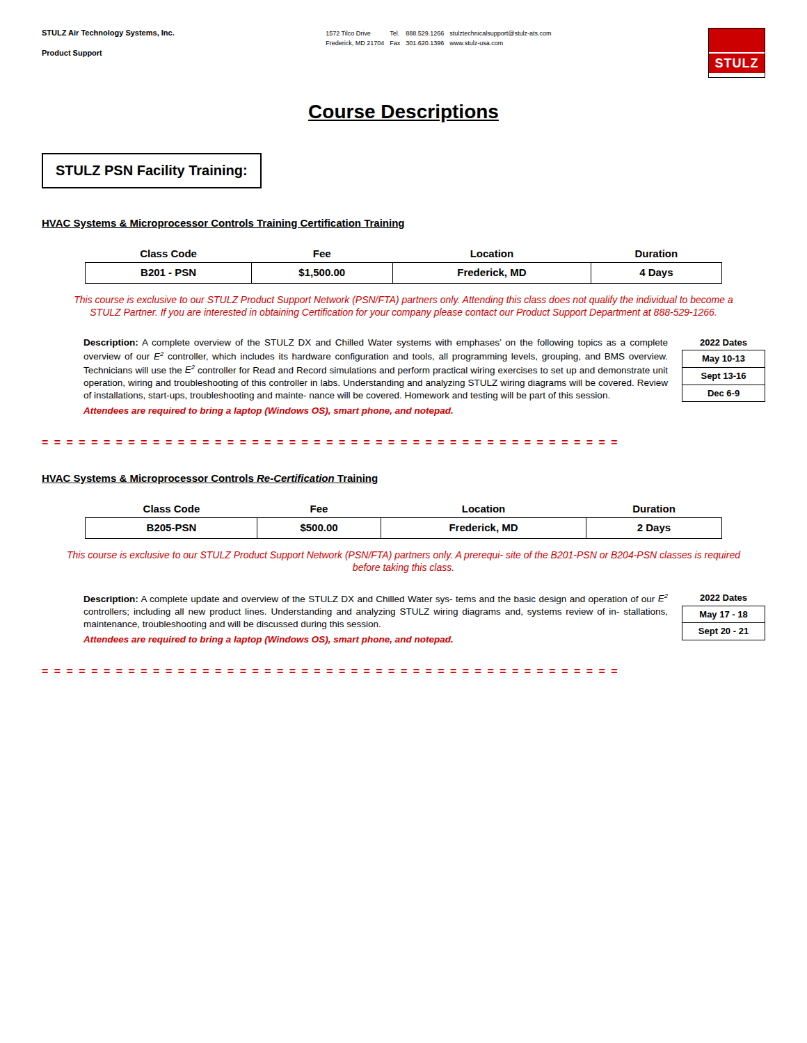STULZ Air Technology Systems, Inc.
Product Support
| 1572 Tilco Drive | Tel. | 888.529.1266 | stulztechnicalsupport@stulz-ats.com |
| Frederick, MD 21704 | Fax | 301.620.1396 | www.stulz-usa.com |
STULZ
Course Descriptions
STULZ PSN Facility Training:
HVAC Systems & Microprocessor Controls Training Certification Training
| Class Code | Fee | Location | Duration |
| --- | --- | --- | --- |
| B201 - PSN | $1,500.00 | Frederick, MD | 4 Days |
This course is exclusive to our STULZ Product Support Network (PSN/FTA) partners only. Attending this class does not qualify the individual to become a STULZ Partner. If you are interested in obtaining Certification for your company please contact our Product Support Department at 888-529-1266.
Description: A complete overview of the STULZ DX and Chilled Water systems with emphases’ on the following topics as a complete overview of our E2 controller, which includes its hardware configuration and tools, all programming levels, grouping, and BMS overview. Technicians will use the E2 controller for Read and Record simulations and perform practical wiring exercises to set up and demonstrate unit operation, wiring and troubleshooting of this controller in labs. Understanding and analyzing STULZ wiring diagrams will be covered. Review of installations, start-ups, troubleshooting and mainte- nance will be covered. Homework and testing will be part of this session. Attendees are required to bring a laptop (Windows OS), smart phone, and notepad.
2022 Dates
| May 10-13 |
| Sept 13-16 |
| Dec 6-9 |
= = = = = = = = = = = = = = = = = = = = = = = = = = = = = = = = = = = = = = = = = = = = = = =
HVAC Systems & Microprocessor Controls Re-Certification Training
| Class Code | Fee | Location | Duration |
| --- | --- | --- | --- |
| B205-PSN | $500.00 | Frederick, MD | 2 Days |
This course is exclusive to our STULZ Product Support Network (PSN/FTA) partners only. A prerequi- site of the B201-PSN or B204-PSN classes is required before taking this class.
Description: A complete update and overview of the STULZ DX and Chilled Water sys- tems and the basic design and operation of our E2 controllers; including all new product lines. Understanding and analyzing STULZ wiring diagrams and, systems review of in- stallations, maintenance, troubleshooting and will be discussed during this session. Attendees are required to bring a laptop (Windows OS), smart phone, and notepad.
2022 Dates
| May 17 - 18 |
| Sept 20 - 21 |
= = = = = = = = = = = = = = = = = = = = = = = = = = = = = = = = = = = = = = = = = = = = = = =